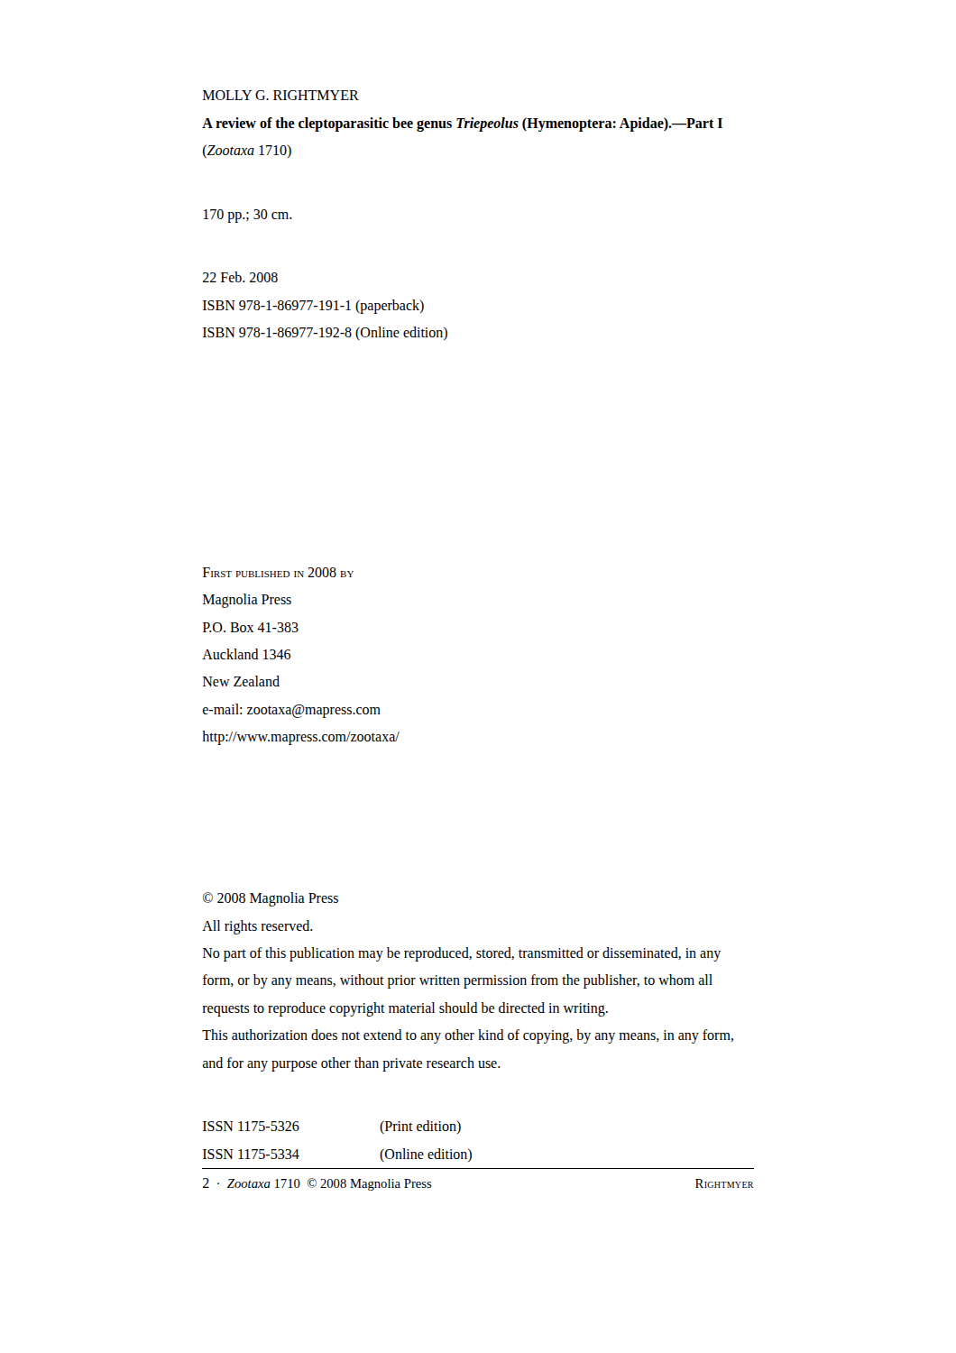MOLLY G. RIGHTMYER
A review of the cleptoparasitic bee genus Triepeolus (Hymenoptera: Apidae).—Part I
(Zootaxa 1710)
170 pp.; 30 cm.
22 Feb. 2008
ISBN 978-1-86977-191-1 (paperback)
ISBN 978-1-86977-192-8 (Online edition)
First published in 2008 by
Magnolia Press
P.O. Box 41-383
Auckland 1346
New Zealand
e-mail: zootaxa@mapress.com
http://www.mapress.com/zootaxa/
© 2008 Magnolia Press
All rights reserved.
No part of this publication may be reproduced, stored, transmitted or disseminated, in any form, or by any means, without prior written permission from the publisher, to whom all requests to reproduce copyright material should be directed in writing.
This authorization does not extend to any other kind of copying, by any means, in any form, and for any purpose other than private research use.
ISSN 1175-5326(Print edition)
ISSN 1175-5334(Online edition)
2 · Zootaxa 1710 © 2008 Magnolia Press
Rightmyer